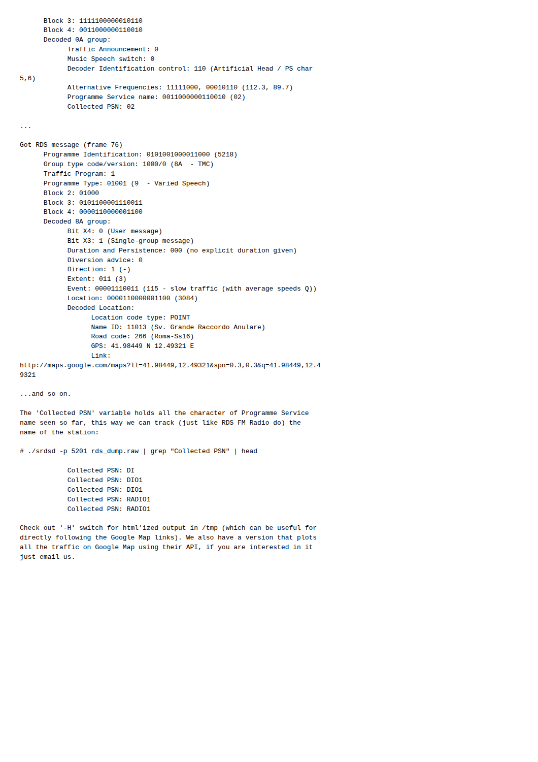Block 3: 1111100000010110
      Block 4: 0011000000110010
      Decoded 0A group:
            Traffic Announcement: 0
            Music Speech switch: 0
            Decoder Identification control: 110 (Artificial Head / PS char
5,6)
            Alternative Frequencies: 11111000, 00010110 (112.3, 89.7)
            Programme Service name: 0011000000110010 (02)
            Collected PSN: 02
...
Got RDS message (frame 76)
      Programme Identification: 0101001000011000 (5218)
      Group type code/version: 1000/0 (8A  - TMC)
      Traffic Program: 1
      Programme Type: 01001 (9  - Varied Speech)
      Block 2: 01000
      Block 3: 0101100001110011
      Block 4: 0000110000001100
      Decoded 8A group:
            Bit X4: 0 (User message)
            Bit X3: 1 (Single-group message)
            Duration and Persistence: 000 (no explicit duration given)
            Diversion advice: 0
            Direction: 1 (-)
            Extent: 011 (3)
            Event: 00001110011 (115 - slow traffic (with average speeds Q))
            Location: 0000110000001100 (3084)
            Decoded Location:
                  Location code type: POINT
                  Name ID: 11013 (Sv. Grande Raccordo Anulare)
                  Road code: 266 (Roma-Ss16)
                  GPS: 41.98449 N 12.49321 E
                  Link:
http://maps.google.com/maps?ll=41.98449,12.49321&spn=0.3,0.3&q=41.98449,12.4
9321
...and so on.
The 'Collected PSN' variable holds all the character of Programme Service
name seen so far, this way we can track (just like RDS FM Radio do) the
name of the station:
# ./srdsd -p 5201 rds_dump.raw | grep "Collected PSN" | head
            Collected PSN: DI
            Collected PSN: DIO1
            Collected PSN: DIO1
            Collected PSN: RADIO1
            Collected PSN: RADIO1
Check out '-H' switch for html'ized output in /tmp (which can be useful for
directly following the Google Map links). We also have a version that plots
all the traffic on Google Map using their API, if you are interested in it
just email us.